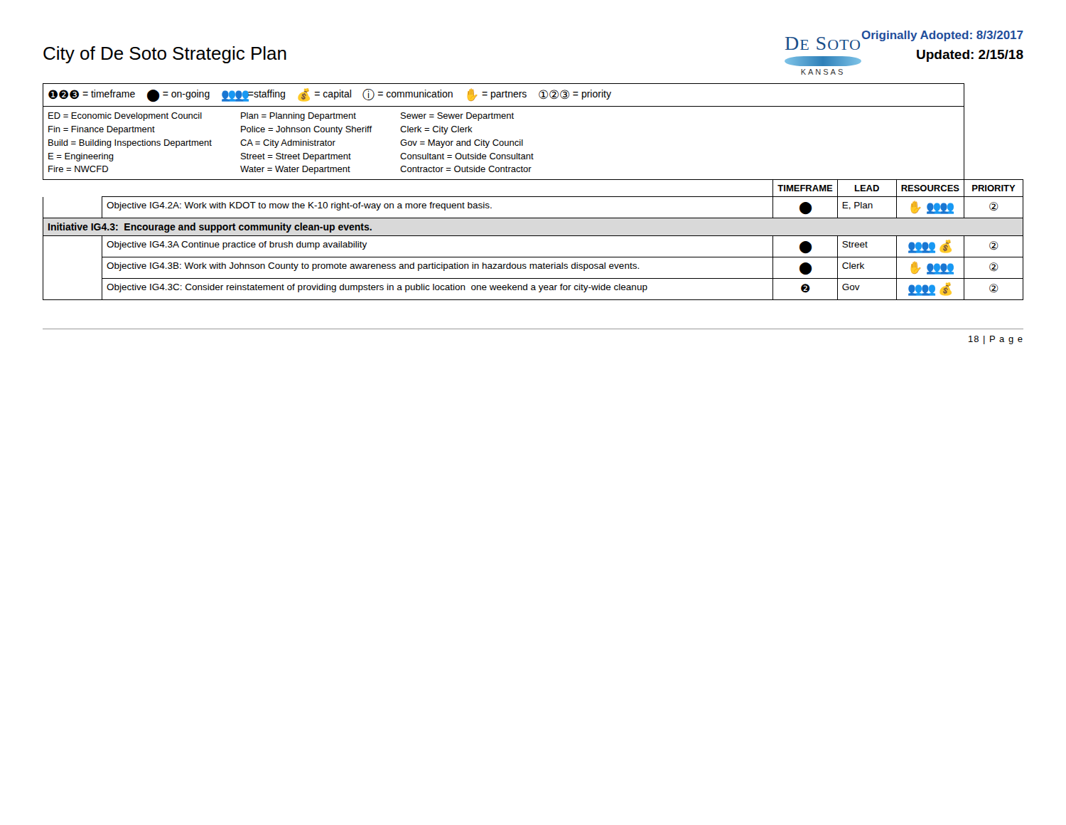City of De Soto Strategic Plan
DE SOTO
KANSAS
Originally Adopted: 8/3/2017
Updated: 2/15/18
| ❶❷❸ = timeframe ⬤ = on-going 👥👥 =staffing 💰 = capital ⓘ = communication ✋ = partners ①②③ = priority |
| ED = Economic Development Council Fin = Finance Department Build = Building Inspections Department E = Engineering Fire = NWCFD Plan = Planning Department Police = Johnson County Sheriff CA = City Administrator Street = Street Department Water = Water Department Sewer = Sewer Department Clerk = City Clerk Gov = Mayor and City Council Consultant = Outside Consultant Contractor = Outside Contractor |
| | | TIMEFRAME | LEAD | RESOURCES | PRIORITY |
| | Objective IG4.2A: Work with KDOT to mow the K-10 right-of-way on a more frequent basis. | ⬤ | E, Plan | ✋ 👥👥 | ② |
| Initiative IG4.3: Encourage and support community clean-up events. |
| | Objective IG4.3A Continue practice of brush dump availability | ⬤ | Street | 👥👥 💰 | ② |
| | Objective IG4.3B: Work with Johnson County to promote awareness and participation in hazardous materials disposal events. | ⬤ | Clerk | ✋ 👥👥 | ② |
| | Objective IG4.3C: Consider reinstatement of providing dumpsters in a public location one weekend a year for city-wide cleanup | ❷ | Gov | 👥👥 💰 | ② |
18 | P a g e